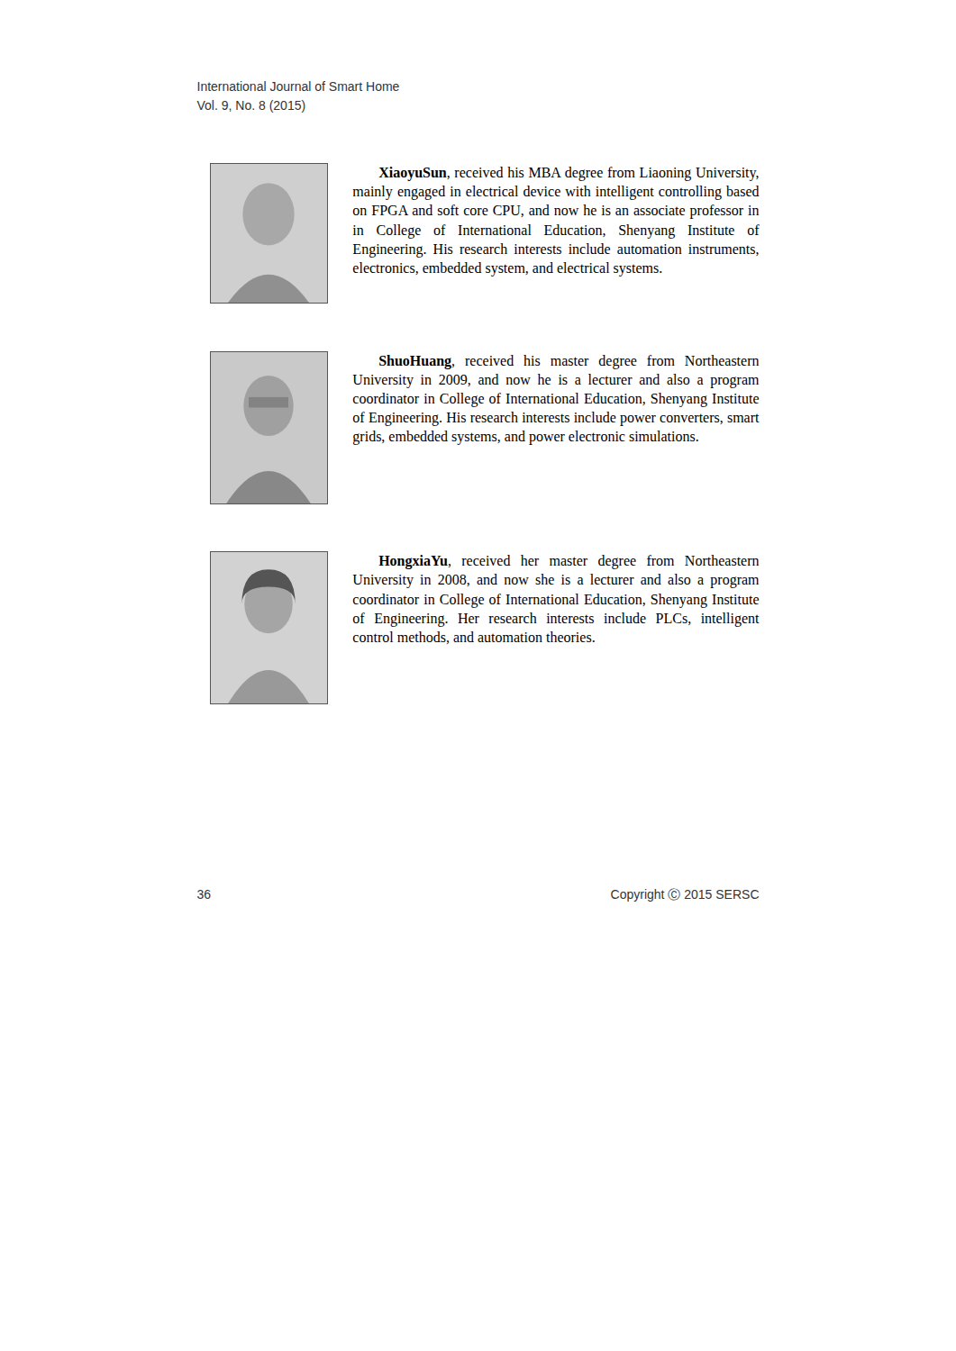International Journal of Smart Home
Vol. 9, No. 8 (2015)
XiaoyuSun, received his MBA degree from Liaoning University, mainly engaged in electrical device with intelligent controlling based on FPGA and soft core CPU, and now he is an associate professor in in College of International Education, Shenyang Institute of Engineering. His research interests include automation instruments, electronics, embedded system, and electrical systems.
ShuoHuang, received his master degree from Northeastern University in 2009, and now he is a lecturer and also a program coordinator in College of International Education, Shenyang Institute of Engineering. His research interests include power converters, smart grids, embedded systems, and power electronic simulations.
HongxiaYu, received her master degree from Northeastern University in 2008, and now she is a lecturer and also a program coordinator in College of International Education, Shenyang Institute of Engineering. Her research interests include PLCs, intelligent control methods, and automation theories.
36 Copyright Ⓒ 2015 SERSC